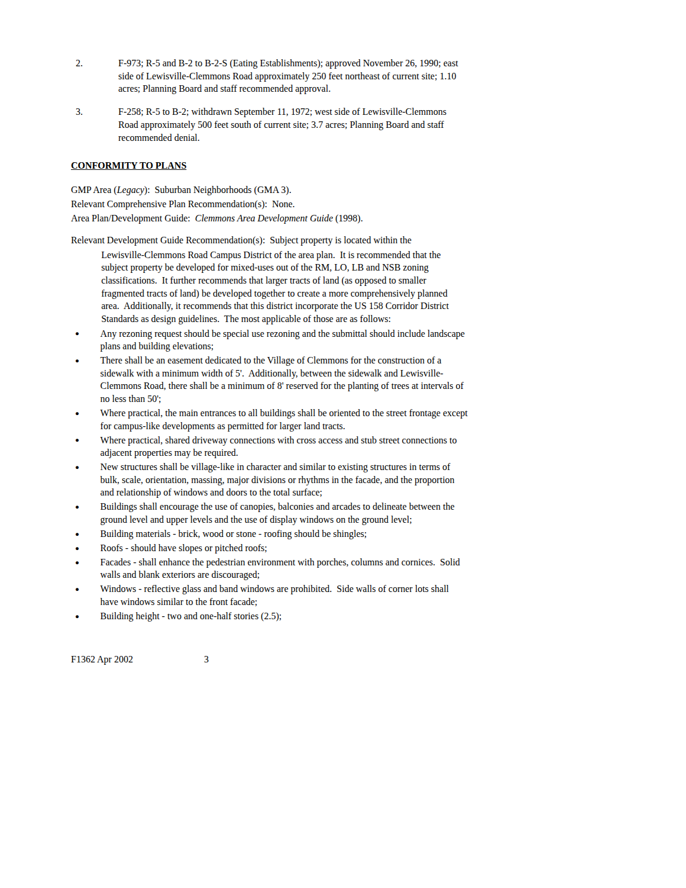2.
F-973; R-5 and B-2 to B-2-S (Eating Establishments); approved November 26, 1990; east side of Lewisville-Clemmons Road approximately 250 feet northeast of current site; 1.10 acres; Planning Board and staff recommended approval.
3.
F-258; R-5 to B-2; withdrawn September 11, 1972; west side of Lewisville-Clemmons Road approximately 500 feet south of current site; 3.7 acres; Planning Board and staff recommended denial.
CONFORMITY TO PLANS
GMP Area (Legacy): Suburban Neighborhoods (GMA 3).
Relevant Comprehensive Plan Recommendation(s): None.
Area Plan/Development Guide: Clemmons Area Development Guide (1998).
Relevant Development Guide Recommendation(s): Subject property is located within the
Lewisville-Clemmons Road Campus District of the area plan. It is recommended that the subject property be developed for mixed-uses out of the RM, LO, LB and NSB zoning classifications. It further recommends that larger tracts of land (as opposed to smaller fragmented tracts of land) be developed together to create a more comprehensively planned area. Additionally, it recommends that this district incorporate the US 158 Corridor District Standards as design guidelines. The most applicable of those are as follows:
Any rezoning request should be special use rezoning and the submittal should include landscape plans and building elevations;
There shall be an easement dedicated to the Village of Clemmons for the construction of a sidewalk with a minimum width of 5'. Additionally, between the sidewalk and Lewisville-Clemmons Road, there shall be a minimum of 8' reserved for the planting of trees at intervals of no less than 50';
Where practical, the main entrances to all buildings shall be oriented to the street frontage except for campus-like developments as permitted for larger land tracts.
Where practical, shared driveway connections with cross access and stub street connections to adjacent properties may be required.
New structures shall be village-like in character and similar to existing structures in terms of bulk, scale, orientation, massing, major divisions or rhythms in the facade, and the proportion and relationship of windows and doors to the total surface;
Buildings shall encourage the use of canopies, balconies and arcades to delineate between the ground level and upper levels and the use of display windows on the ground level;
Building materials - brick, wood or stone - roofing should be shingles;
Roofs - should have slopes or pitched roofs;
Facades - shall enhance the pedestrian environment with porches, columns and cornices. Solid walls and blank exteriors are discouraged;
Windows - reflective glass and band windows are prohibited. Side walls of corner lots shall have windows similar to the front facade;
Building height - two and one-half stories (2.5);
F1362 Apr 2002
3